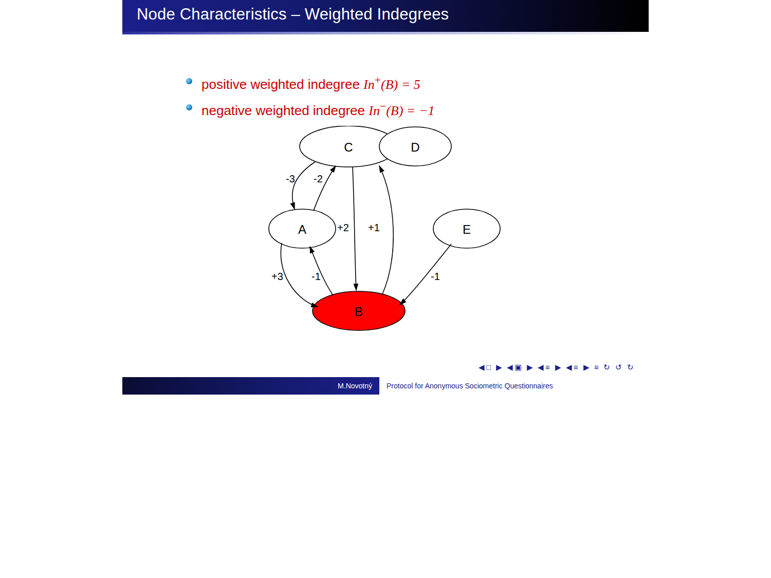Node Characteristics – Weighted Indegrees
positive weighted indegree In+(B) = 5
negative weighted indegree In−(B) = −1
C D A E B C -> A (-3) -3 A -> C (-2) -2 C -> B (+2) +2 B -> C (+1) +1 A -> B (+3) +3 B -> A (-1) -1 E -> B (-1) -1
◀□ ▶ ◀▣ ▶ ◀≡ ▶ ◀≡ ▶ ≡ ↻ ↺ ↻
M.Novotný
Protocol for Anonymous Sociometric Questionnaires